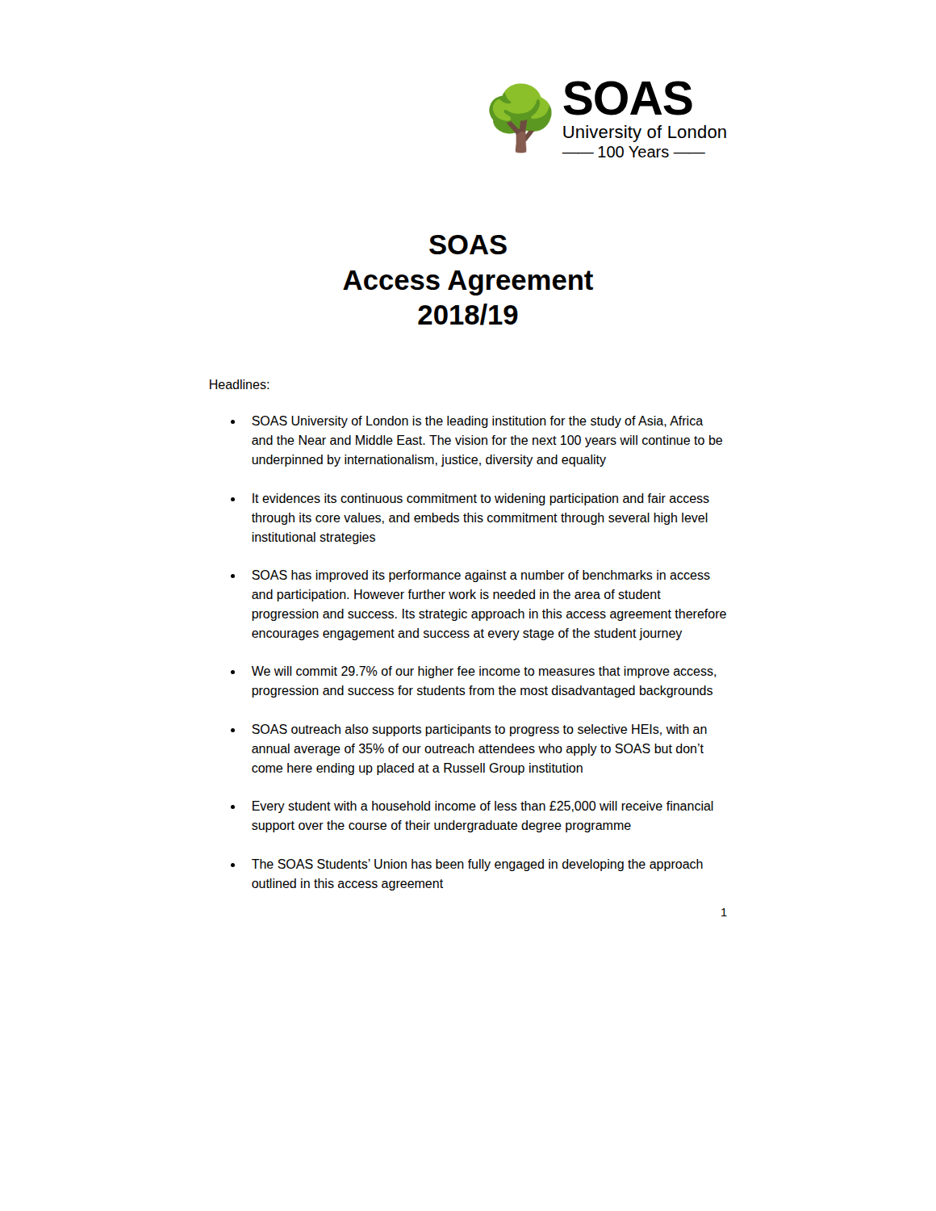🌳SOAS University of London—— 100 Years ——
SOAS
Access Agreement
2018/19
Headlines:
SOAS University of London is the leading institution for the study of Asia, Africa and the Near and Middle East. The vision for the next 100 years will continue to be underpinned by internationalism, justice, diversity and equality
It evidences its continuous commitment to widening participation and fair access through its core values, and embeds this commitment through several high level institutional strategies
SOAS has improved its performance against a number of benchmarks in access and participation. However further work is needed in the area of student progression and success. Its strategic approach in this access agreement therefore encourages engagement and success at every stage of the student journey
We will commit 29.7% of our higher fee income to measures that improve access, progression and success for students from the most disadvantaged backgrounds
SOAS outreach also supports participants to progress to selective HEIs, with an annual average of 35% of our outreach attendees who apply to SOAS but don’t come here ending up placed at a Russell Group institution
Every student with a household income of less than £25,000 will receive financial support over the course of their undergraduate degree programme
The SOAS Students’ Union has been fully engaged in developing the approach outlined in this access agreement
1